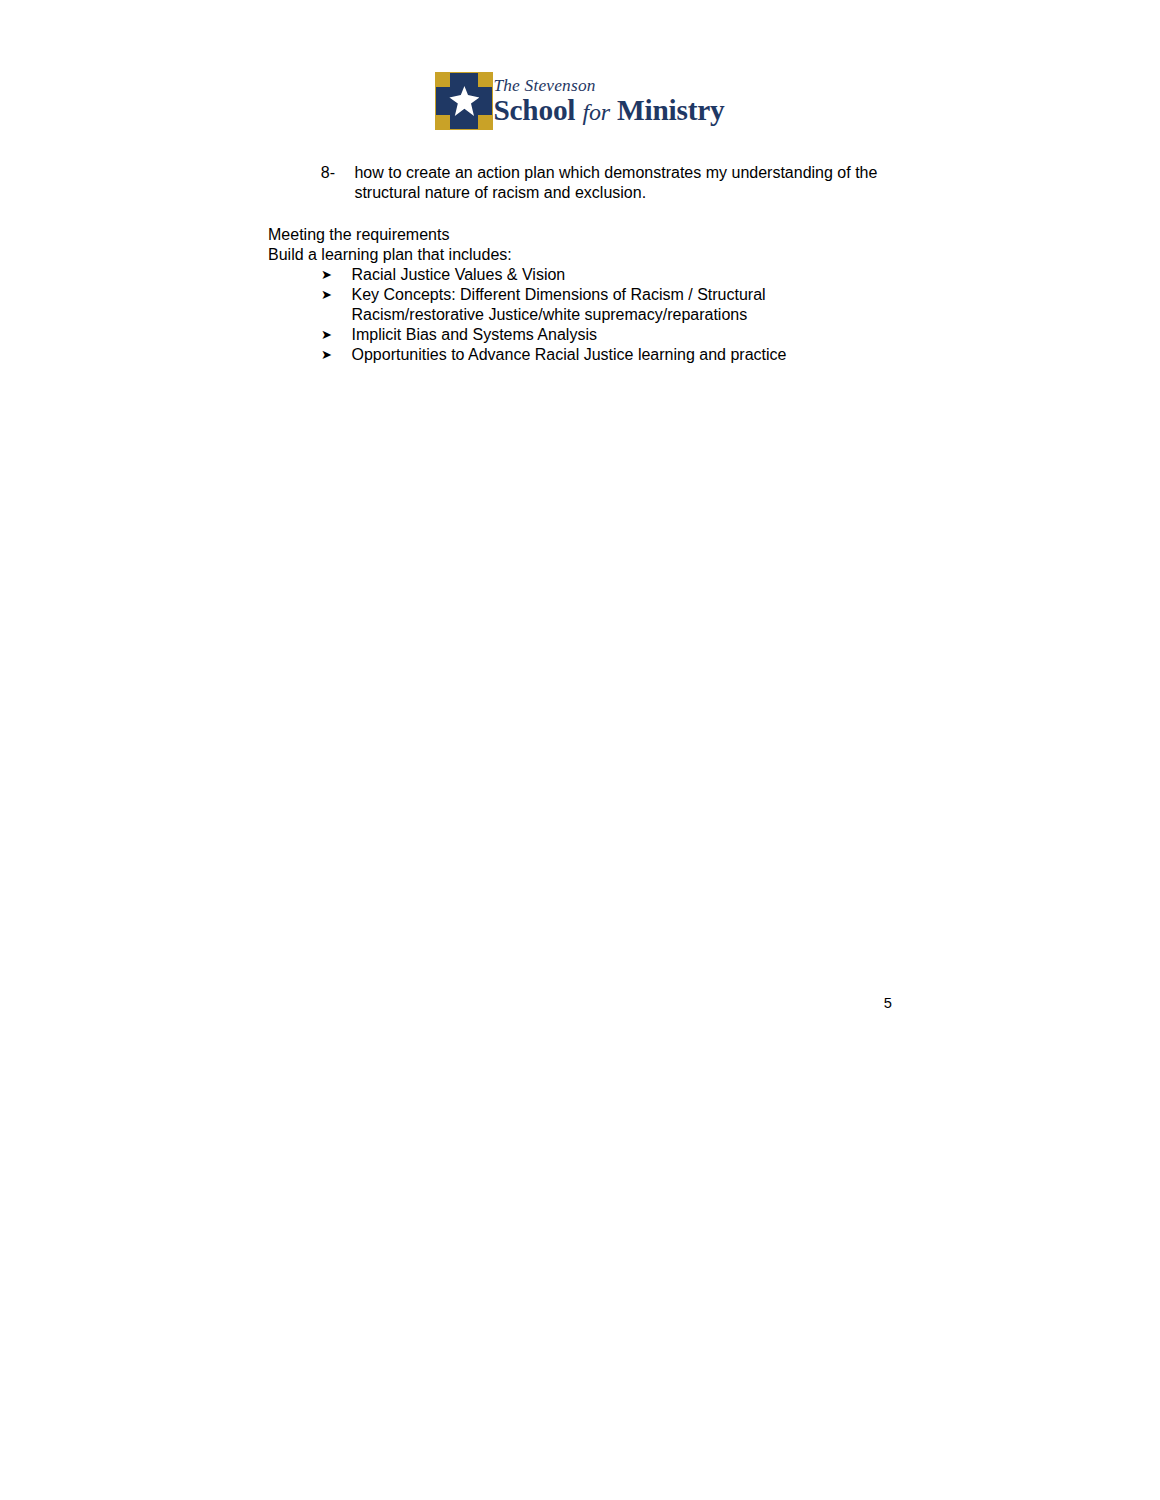| | The Stevenson School for Ministry |
8-how to create an action plan which demonstrates my understanding of the structural nature of racism and exclusion.
Meeting the requirements
Build a learning plan that includes:
Racial Justice Values & Vision
Key Concepts: Different Dimensions of Racism / Structural Racism/restorative Justice/white supremacy/reparations
Implicit Bias and Systems Analysis
Opportunities to Advance Racial Justice learning and practice
5